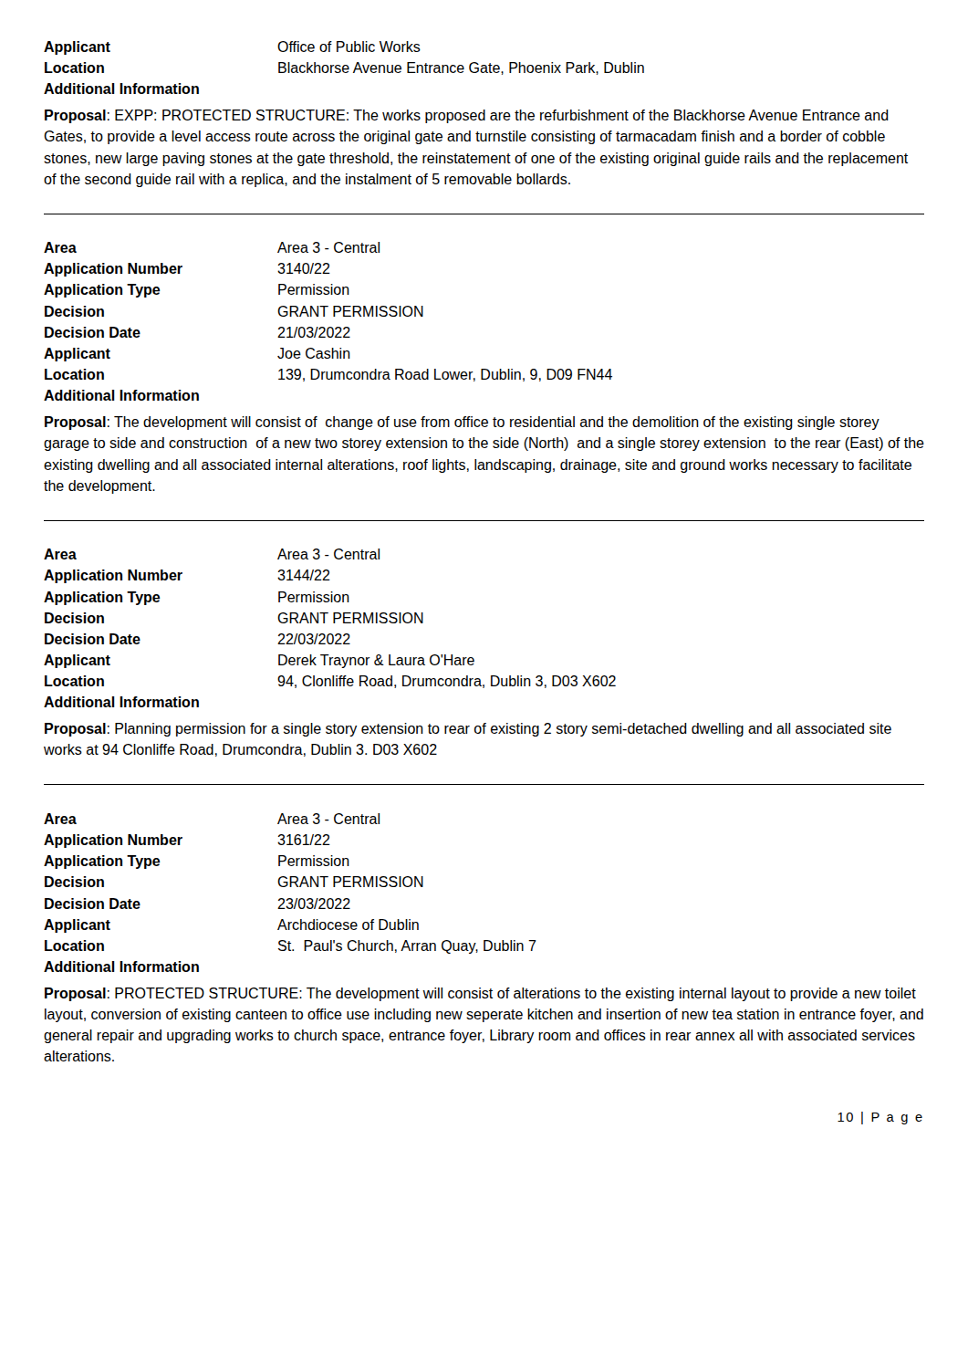| Applicant | Office of Public Works |
| Location | Blackhorse Avenue Entrance Gate, Phoenix Park, Dublin |
Additional Information
Proposal: EXPP: PROTECTED STRUCTURE: The works proposed are the refurbishment of the Blackhorse Avenue Entrance and Gates, to provide a level access route across the original gate and turnstile consisting of tarmacadam finish and a border of cobble stones, new large paving stones at the gate threshold, the reinstatement of one of the existing original guide rails and the replacement of the second guide rail with a replica, and the instalment of 5 removable bollards.
| Area | Area 3 - Central |
| Application Number | 3140/22 |
| Application Type | Permission |
| Decision | GRANT PERMISSION |
| Decision Date | 21/03/2022 |
| Applicant | Joe Cashin |
| Location | 139, Drumcondra Road Lower, Dublin, 9, D09 FN44 |
Additional Information
Proposal: The development will consist of change of use from office to residential and the demolition of the existing single storey garage to side and construction of a new two storey extension to the side (North) and a single storey extension to the rear (East) of the existing dwelling and all associated internal alterations, roof lights, landscaping, drainage, site and ground works necessary to facilitate the development.
| Area | Area 3 - Central |
| Application Number | 3144/22 |
| Application Type | Permission |
| Decision | GRANT PERMISSION |
| Decision Date | 22/03/2022 |
| Applicant | Derek Traynor & Laura O'Hare |
| Location | 94, Clonliffe Road, Drumcondra, Dublin 3, D03 X602 |
Additional Information
Proposal: Planning permission for a single story extension to rear of existing 2 story semi-detached dwelling and all associated site works at 94 Clonliffe Road, Drumcondra, Dublin 3. D03 X602
| Area | Area 3 - Central |
| Application Number | 3161/22 |
| Application Type | Permission |
| Decision | GRANT PERMISSION |
| Decision Date | 23/03/2022 |
| Applicant | Archdiocese of Dublin |
| Location | St. Paul's Church, Arran Quay, Dublin 7 |
Additional Information
Proposal: PROTECTED STRUCTURE: The development will consist of alterations to the existing internal layout to provide a new toilet layout, conversion of existing canteen to office use including new seperate kitchen and insertion of new tea station in entrance foyer, and general repair and upgrading works to church space, entrance foyer, Library room and offices in rear annex all with associated services alterations.
10 | P a g e